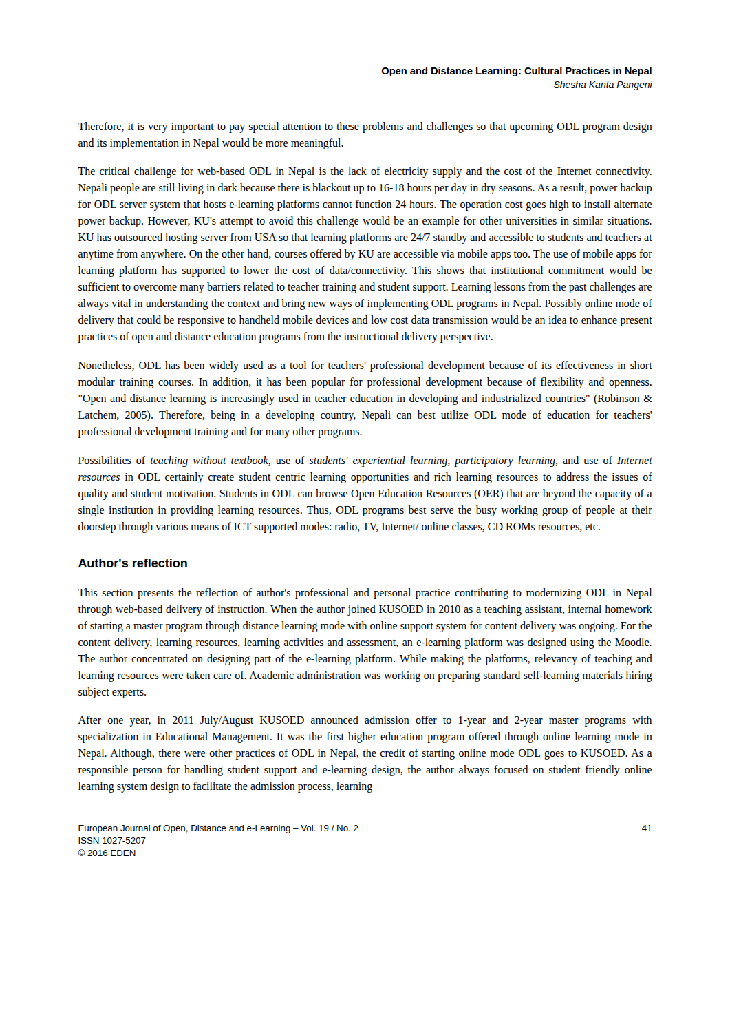Open and Distance Learning: Cultural Practices in Nepal
Shesha Kanta Pangeni
Therefore, it is very important to pay special attention to these problems and challenges so that upcoming ODL program design and its implementation in Nepal would be more meaningful.
The critical challenge for web-based ODL in Nepal is the lack of electricity supply and the cost of the Internet connectivity. Nepali people are still living in dark because there is blackout up to 16-18 hours per day in dry seasons. As a result, power backup for ODL server system that hosts e-learning platforms cannot function 24 hours. The operation cost goes high to install alternate power backup. However, KU's attempt to avoid this challenge would be an example for other universities in similar situations. KU has outsourced hosting server from USA so that learning platforms are 24/7 standby and accessible to students and teachers at anytime from anywhere. On the other hand, courses offered by KU are accessible via mobile apps too. The use of mobile apps for learning platform has supported to lower the cost of data/connectivity. This shows that institutional commitment would be sufficient to overcome many barriers related to teacher training and student support. Learning lessons from the past challenges are always vital in understanding the context and bring new ways of implementing ODL programs in Nepal. Possibly online mode of delivery that could be responsive to handheld mobile devices and low cost data transmission would be an idea to enhance present practices of open and distance education programs from the instructional delivery perspective.
Nonetheless, ODL has been widely used as a tool for teachers' professional development because of its effectiveness in short modular training courses. In addition, it has been popular for professional development because of flexibility and openness. "Open and distance learning is increasingly used in teacher education in developing and industrialized countries" (Robinson & Latchem, 2005). Therefore, being in a developing country, Nepali can best utilize ODL mode of education for teachers' professional development training and for many other programs.
Possibilities of teaching without textbook, use of students' experiential learning, participatory learning, and use of Internet resources in ODL certainly create student centric learning opportunities and rich learning resources to address the issues of quality and student motivation. Students in ODL can browse Open Education Resources (OER) that are beyond the capacity of a single institution in providing learning resources. Thus, ODL programs best serve the busy working group of people at their doorstep through various means of ICT supported modes: radio, TV, Internet/ online classes, CD ROMs resources, etc.
Author's reflection
This section presents the reflection of author's professional and personal practice contributing to modernizing ODL in Nepal through web-based delivery of instruction. When the author joined KUSOED in 2010 as a teaching assistant, internal homework of starting a master program through distance learning mode with online support system for content delivery was ongoing. For the content delivery, learning resources, learning activities and assessment, an e-learning platform was designed using the Moodle. The author concentrated on designing part of the e-learning platform. While making the platforms, relevancy of teaching and learning resources were taken care of. Academic administration was working on preparing standard self-learning materials hiring subject experts.
After one year, in 2011 July/August KUSOED announced admission offer to 1-year and 2-year master programs with specialization in Educational Management. It was the first higher education program offered through online learning mode in Nepal. Although, there were other practices of ODL in Nepal, the credit of starting online mode ODL goes to KUSOED. As a responsible person for handling student support and e-learning design, the author always focused on student friendly online learning system design to facilitate the admission process, learning
41 European Journal of Open, Distance and e-Learning – Vol. 19 / No. 2
ISSN 1027-5207
© 2016 EDEN